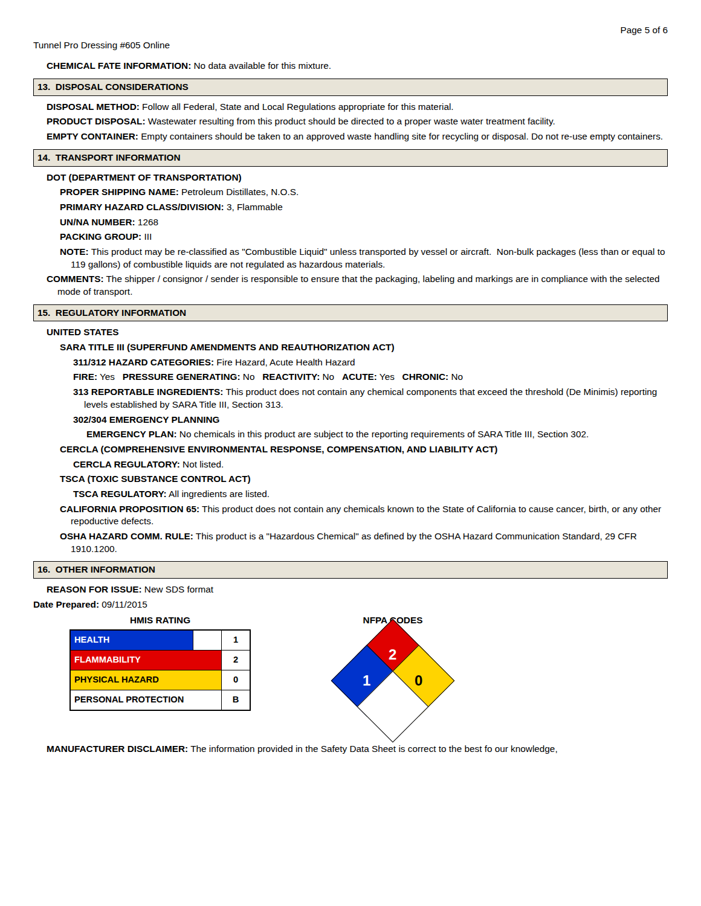Page 5 of 6
Tunnel Pro Dressing #605 Online
CHEMICAL FATE INFORMATION: No data available for this mixture.
13. DISPOSAL CONSIDERATIONS
DISPOSAL METHOD: Follow all Federal, State and Local Regulations appropriate for this material.
PRODUCT DISPOSAL: Wastewater resulting from this product should be directed to a proper waste water treatment facility.
EMPTY CONTAINER: Empty containers should be taken to an approved waste handling site for recycling or disposal. Do not re-use empty containers.
14. TRANSPORT INFORMATION
DOT (DEPARTMENT OF TRANSPORTATION)
PROPER SHIPPING NAME: Petroleum Distillates, N.O.S.
PRIMARY HAZARD CLASS/DIVISION: 3, Flammable
UN/NA NUMBER: 1268
PACKING GROUP: III
NOTE: This product may be re-classified as "Combustible Liquid" unless transported by vessel or aircraft. Non-bulk packages (less than or equal to 119 gallons) of combustible liquids are not regulated as hazardous materials.
COMMENTS: The shipper / consignor / sender is responsible to ensure that the packaging, labeling and markings are in compliance with the selected mode of transport.
15. REGULATORY INFORMATION
UNITED STATES
SARA TITLE III (SUPERFUND AMENDMENTS AND REAUTHORIZATION ACT)
311/312 HAZARD CATEGORIES: Fire Hazard, Acute Health Hazard
FIRE: Yes PRESSURE GENERATING: No REACTIVITY: No ACUTE: Yes CHRONIC: No
313 REPORTABLE INGREDIENTS: This product does not contain any chemical components that exceed the threshold (De Minimis) reporting levels established by SARA Title III, Section 313.
302/304 EMERGENCY PLANNING
EMERGENCY PLAN: No chemicals in this product are subject to the reporting requirements of SARA Title III, Section 302.
CERCLA (COMPREHENSIVE ENVIRONMENTAL RESPONSE, COMPENSATION, AND LIABILITY ACT)
CERCLA REGULATORY: Not listed.
TSCA (TOXIC SUBSTANCE CONTROL ACT)
TSCA REGULATORY: All ingredients are listed.
CALIFORNIA PROPOSITION 65: This product does not contain any chemicals known to the State of California to cause cancer, birth, or any other repoductive defects.
OSHA HAZARD COMM. RULE: This product is a "Hazardous Chemical" as defined by the OSHA Hazard Communication Standard, 29 CFR 1910.1200.
16. OTHER INFORMATION
REASON FOR ISSUE: New SDS format
Date Prepared: 09/11/2015
HMIS RATING
| HEALTH | | 1 |
| FLAMMABILITY | 2 |
| PHYSICAL HAZARD | 0 |
| PERSONAL PROTECTION | B |
NFPA CODES
2
1
0
MANUFACTURER DISCLAIMER: The information provided in the Safety Data Sheet is correct to the best fo our knowledge,